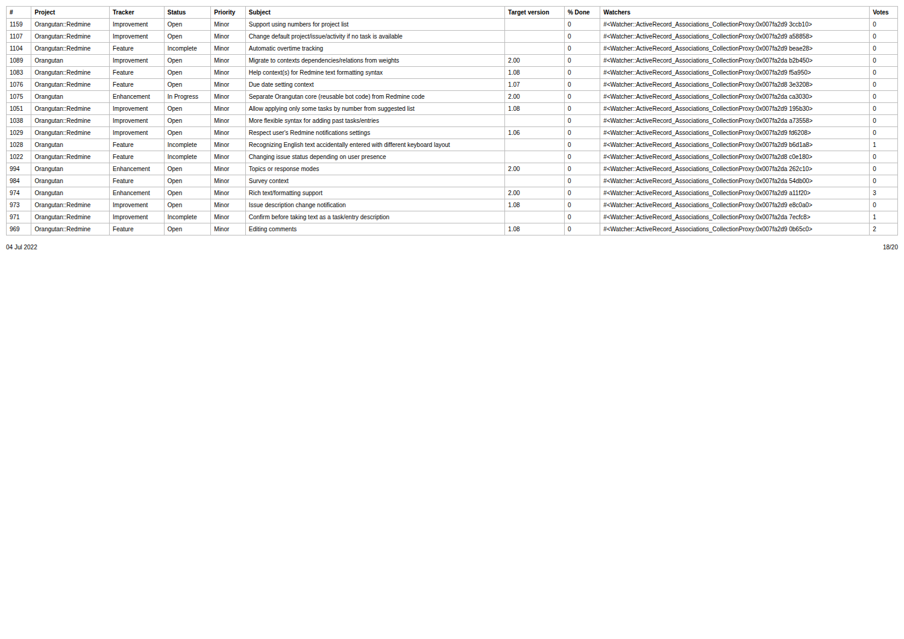| # | Project | Tracker | Status | Priority | Subject | Target version | % Done | Watchers | Votes |
| --- | --- | --- | --- | --- | --- | --- | --- | --- | --- |
| 1159 | Orangutan::Redmine | Improvement | Open | Minor | Support using numbers for project list | | 0 | #<Watcher::ActiveRecord_Associations_CollectionProxy:0x007fa2d9 3ccb10> | 0 |
| 1107 | Orangutan::Redmine | Improvement | Open | Minor | Change default project/issue/activity if no task is available | | 0 | #<Watcher::ActiveRecord_Associations_CollectionProxy:0x007fa2d9 a58858> | 0 |
| 1104 | Orangutan::Redmine | Feature | Incomplete | Minor | Automatic overtime tracking | | 0 | #<Watcher::ActiveRecord_Associations_CollectionProxy:0x007fa2d9 beae28> | 0 |
| 1089 | Orangutan | Improvement | Open | Minor | Migrate to contexts dependencies/relations from weights | 2.00 | 0 | #<Watcher::ActiveRecord_Associations_CollectionProxy:0x007fa2da b2b450> | 0 |
| 1083 | Orangutan::Redmine | Feature | Open | Minor | Help context(s) for Redmine text formatting syntax | 1.08 | 0 | #<Watcher::ActiveRecord_Associations_CollectionProxy:0x007fa2d9 f5a950> | 0 |
| 1076 | Orangutan::Redmine | Feature | Open | Minor | Due date setting context | 1.07 | 0 | #<Watcher::ActiveRecord_Associations_CollectionProxy:0x007fa2d8 3e3208> | 0 |
| 1075 | Orangutan | Enhancement | In Progress | Minor | Separate Orangutan core (reusable bot code) from Redmine code | 2.00 | 0 | #<Watcher::ActiveRecord_Associations_CollectionProxy:0x007fa2da ca3030> | 0 |
| 1051 | Orangutan::Redmine | Improvement | Open | Minor | Allow applying only some tasks by number from suggested list | 1.08 | 0 | #<Watcher::ActiveRecord_Associations_CollectionProxy:0x007fa2d9 195b30> | 0 |
| 1038 | Orangutan::Redmine | Improvement | Open | Minor | More flexible syntax for adding past tasks/entries | | 0 | #<Watcher::ActiveRecord_Associations_CollectionProxy:0x007fa2da a73558> | 0 |
| 1029 | Orangutan::Redmine | Improvement | Open | Minor | Respect user's Redmine notifications settings | 1.06 | 0 | #<Watcher::ActiveRecord_Associations_CollectionProxy:0x007fa2d9 fd6208> | 0 |
| 1028 | Orangutan | Feature | Incomplete | Minor | Recognizing English text accidentally entered with different keyboard layout | | 0 | #<Watcher::ActiveRecord_Associations_CollectionProxy:0x007fa2d9 b6d1a8> | 1 |
| 1022 | Orangutan::Redmine | Feature | Incomplete | Minor | Changing issue status depending on user presence | | 0 | #<Watcher::ActiveRecord_Associations_CollectionProxy:0x007fa2d8 c0e180> | 0 |
| 994 | Orangutan | Enhancement | Open | Minor | Topics or response modes | 2.00 | 0 | #<Watcher::ActiveRecord_Associations_CollectionProxy:0x007fa2da 262c10> | 0 |
| 984 | Orangutan | Feature | Open | Minor | Survey context | | 0 | #<Watcher::ActiveRecord_Associations_CollectionProxy:0x007fa2da 54db00> | 0 |
| 974 | Orangutan | Enhancement | Open | Minor | Rich text/formatting support | 2.00 | 0 | #<Watcher::ActiveRecord_Associations_CollectionProxy:0x007fa2d9 a11f20> | 3 |
| 973 | Orangutan::Redmine | Improvement | Open | Minor | Issue description change notification | 1.08 | 0 | #<Watcher::ActiveRecord_Associations_CollectionProxy:0x007fa2d9 e8c0a0> | 0 |
| 971 | Orangutan::Redmine | Improvement | Incomplete | Minor | Confirm before taking text as a task/entry description | | 0 | #<Watcher::ActiveRecord_Associations_CollectionProxy:0x007fa2da 7ecfc8> | 1 |
| 969 | Orangutan::Redmine | Feature | Open | Minor | Editing comments | 1.08 | 0 | #<Watcher::ActiveRecord_Associations_CollectionProxy:0x007fa2d9 0b65c0> | 2 |
04 Jul 2022 18/20